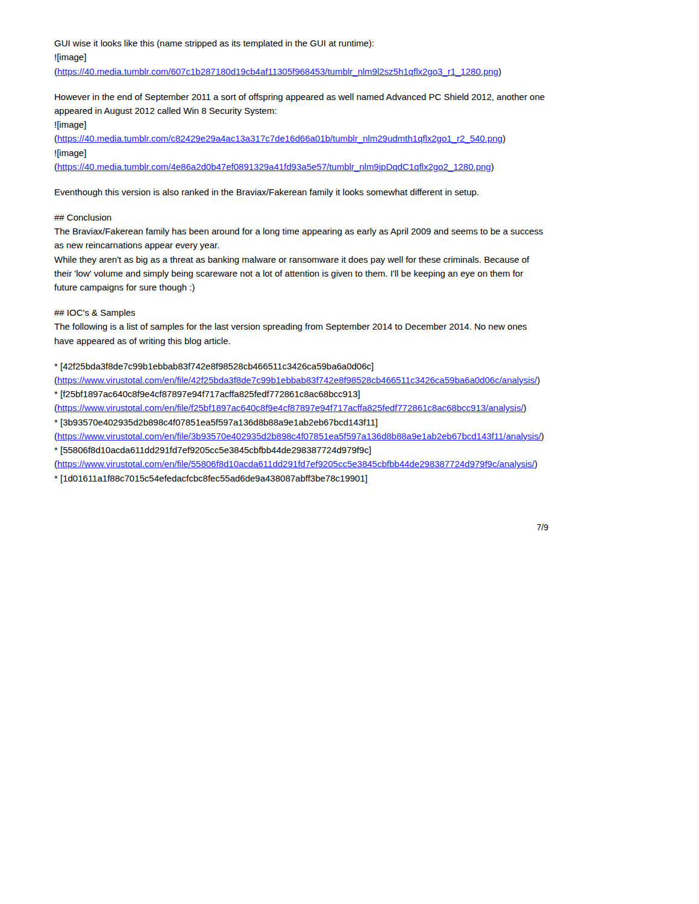GUI wise it looks like this (name stripped as its templated in the GUI at runtime):
![image]
(https://40.media.tumblr.com/607c1b287180d19cb4af11305f968453/tumblr_nlm9l2sz5h1qflx2go3_r1_1280.png)
However in the end of September 2011 a sort of offspring appeared as well named Advanced PC Shield 2012, another one appeared in August 2012 called Win 8 Security System:
![image]
(https://40.media.tumblr.com/c82429e29a4ac13a317c7de16d66a01b/tumblr_nlm29udmth1qflx2go1_r2_540.png)
![image]
(https://40.media.tumblr.com/4e86a2d0b47ef0891329a41fd93a5e57/tumblr_nlm9jpDqdC1qflx2go2_1280.png)
Eventhough this version is also ranked in the Braviax/Fakerean family it looks somewhat different in setup.
## Conclusion
The Braviax/Fakerean family has been around for a long time appearing as early as April 2009 and seems to be a success as new reincarnations appear every year.
While they aren't as big as a threat as banking malware or ransomware it does pay well for these criminals. Because of their 'low' volume and simply being scareware not a lot of attention is given to them. I'll be keeping an eye on them for future campaigns for sure though :)
## IOC's & Samples
The following is a list of samples for the last version spreading from September 2014 to December 2014. No new ones have appeared as of writing this blog article.
* [42f25bda3f8de7c99b1ebbab83f742e8f98528cb466511c3426ca59ba6a0d06c]
(https://www.virustotal.com/en/file/42f25bda3f8de7c99b1ebbab83f742e8f98528cb466511c3426ca59ba6a0d06c/analysis/)
* [f25bf1897ac640c8f9e4cf87897e94f717acffa825fedf772861c8ac68bcc913]
(https://www.virustotal.com/en/file/f25bf1897ac640c8f9e4cf87897e94f717acffa825fedf772861c8ac68bcc913/analysis/)
* [3b93570e402935d2b898c4f07851ea5f597a136d8b88a9e1ab2eb67bcd143f11]
(https://www.virustotal.com/en/file/3b93570e402935d2b898c4f07851ea5f597a136d8b88a9e1ab2eb67bcd143f11/analysis/)
* [55806f8d10acda611dd291fd7ef9205cc5e3845cbfbb44de298387724d979f9c]
(https://www.virustotal.com/en/file/55806f8d10acda611dd291fd7ef9205cc5e3845cbfbb44de298387724d979f9c/analysis/)
* [1d01611a1f88c7015c54efedacfcbc8fec55ad6de9a438087abff3be78c19901]
7/9